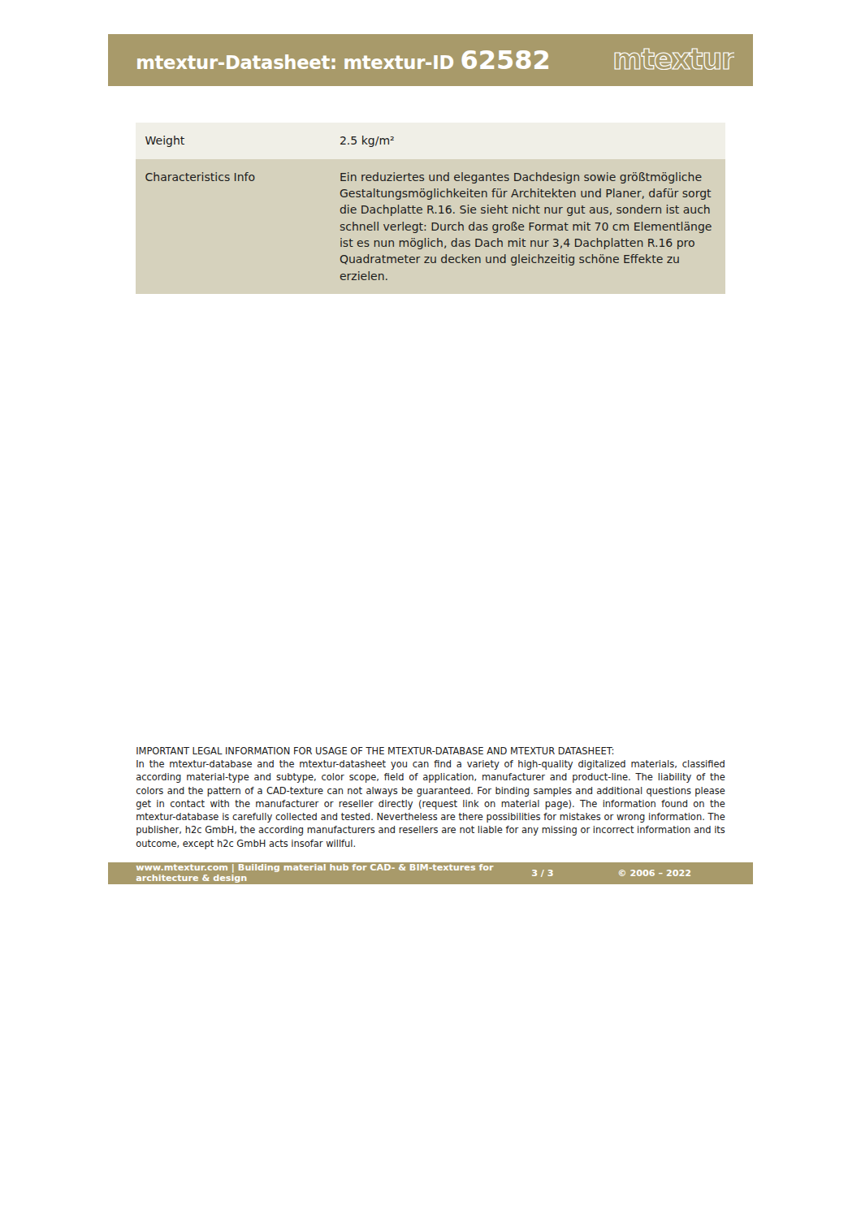mtextur-Datasheet: mtextur-ID 62582
mtextur
| Weight | 2.5 kg/m² |
| Characteristics Info | Ein reduziertes und elegantes Dachdesign sowie größtmögliche Gestaltungsmöglichkeiten für Architekten und Planer, dafür sorgt die Dachplatte R.16. Sie sieht nicht nur gut aus, sondern ist auch schnell verlegt: Durch das große Format mit 70 cm Elementlänge ist es nun möglich, das Dach mit nur 3,4 Dachplatten R.16 pro Quadratmeter zu decken und gleichzeitig schöne Effekte zu erzielen. |
IMPORTANT LEGAL INFORMATION FOR USAGE OF THE MTEXTUR-DATABASE AND MTEXTUR DATASHEET:
In the mtextur-database and the mtextur-datasheet you can find a variety of high-quality digitalized materials, classified according material-type and subtype, color scope, field of application, manufacturer and product-line. The liability of the colors and the pattern of a CAD-texture can not always be guaranteed. For binding samples and additional questions please get in contact with the manufacturer or reseller directly (request link on material page). The information found on the mtextur-database is carefully collected and tested. Nevertheless are there possibilities for mistakes or wrong information. The publisher, h2c GmbH, the according manufacturers and resellers are not liable for any missing or incorrect information and its outcome, except h2c GmbH acts insofar willful.
www.mtextur.com | Building material hub for CAD- & BIM-textures for architecture & design
3 / 3
© 2006 – 2022